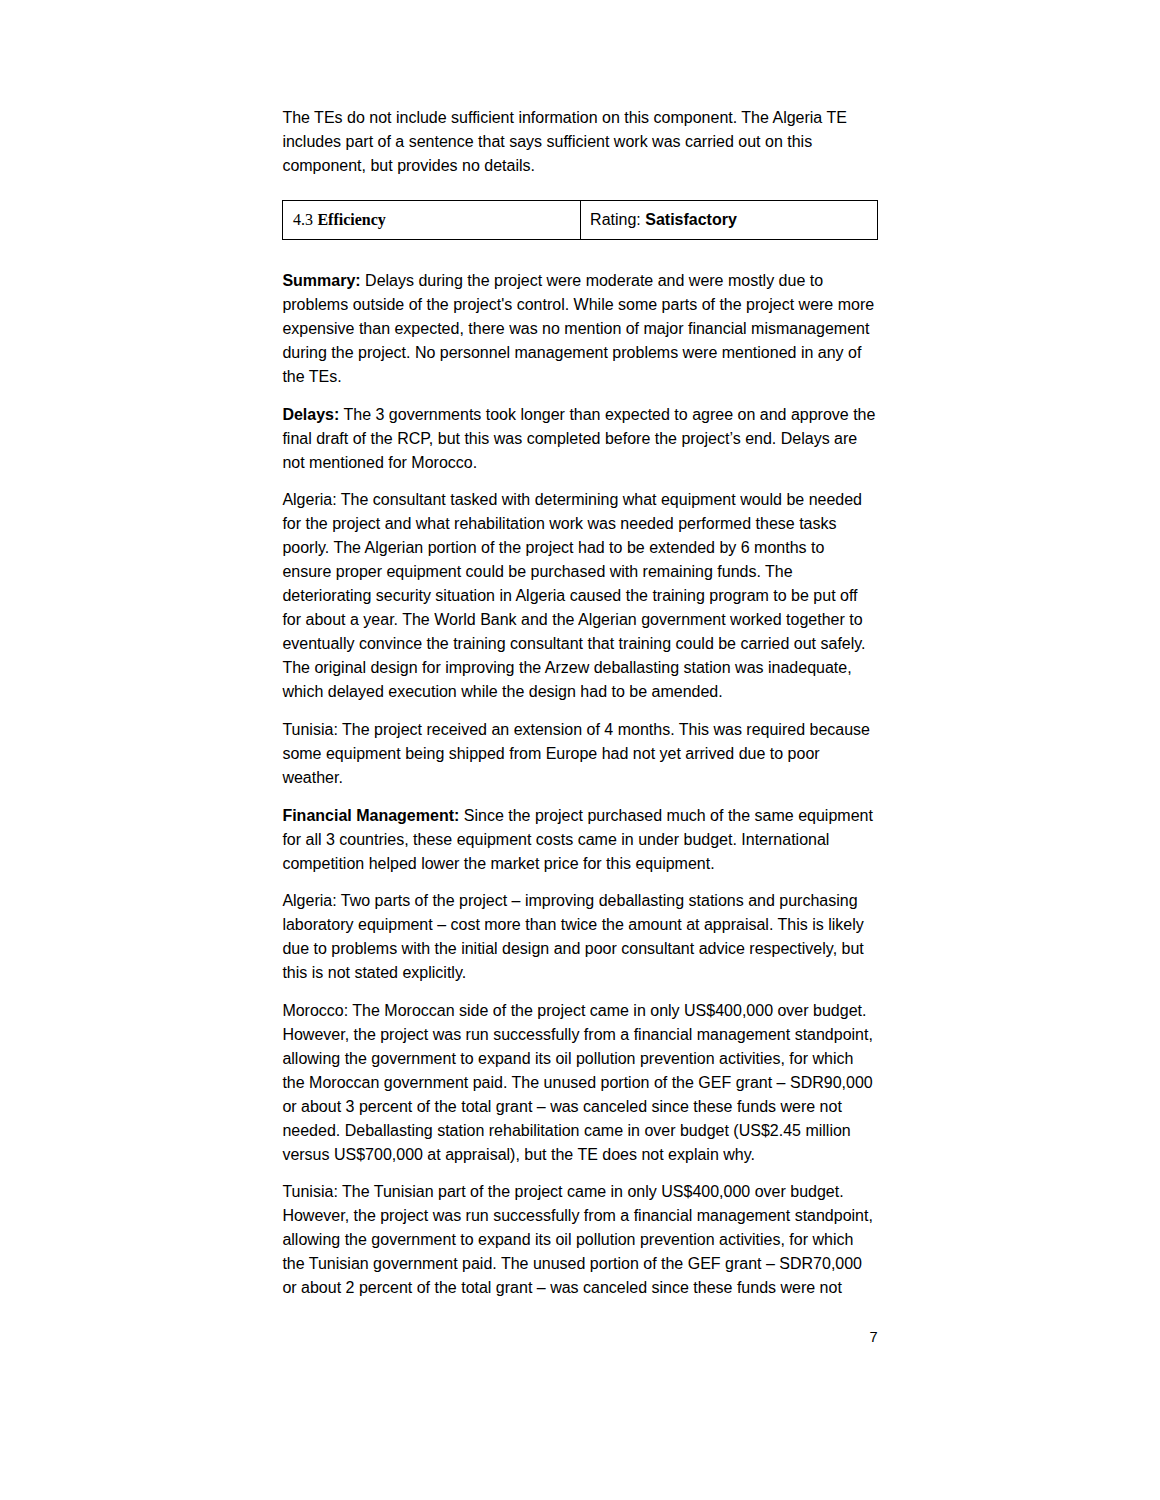The TEs do not include sufficient information on this component. The Algeria TE includes part of a sentence that says sufficient work was carried out on this component, but provides no details.
| 4.3 Efficiency | Rating: Satisfactory |
Summary: Delays during the project were moderate and were mostly due to problems outside of the project's control. While some parts of the project were more expensive than expected, there was no mention of major financial mismanagement during the project. No personnel management problems were mentioned in any of the TEs.
Delays: The 3 governments took longer than expected to agree on and approve the final draft of the RCP, but this was completed before the project’s end. Delays are not mentioned for Morocco.
Algeria: The consultant tasked with determining what equipment would be needed for the project and what rehabilitation work was needed performed these tasks poorly. The Algerian portion of the project had to be extended by 6 months to ensure proper equipment could be purchased with remaining funds. The deteriorating security situation in Algeria caused the training program to be put off for about a year. The World Bank and the Algerian government worked together to eventually convince the training consultant that training could be carried out safely. The original design for improving the Arzew deballasting station was inadequate, which delayed execution while the design had to be amended.
Tunisia: The project received an extension of 4 months. This was required because some equipment being shipped from Europe had not yet arrived due to poor weather.
Financial Management: Since the project purchased much of the same equipment for all 3 countries, these equipment costs came in under budget. International competition helped lower the market price for this equipment.
Algeria: Two parts of the project – improving deballasting stations and purchasing laboratory equipment – cost more than twice the amount at appraisal. This is likely due to problems with the initial design and poor consultant advice respectively, but this is not stated explicitly.
Morocco: The Moroccan side of the project came in only US$400,000 over budget. However, the project was run successfully from a financial management standpoint, allowing the government to expand its oil pollution prevention activities, for which the Moroccan government paid. The unused portion of the GEF grant – SDR90,000 or about 3 percent of the total grant – was canceled since these funds were not needed. Deballasting station rehabilitation came in over budget (US$2.45 million versus US$700,000 at appraisal), but the TE does not explain why.
Tunisia: The Tunisian part of the project came in only US$400,000 over budget. However, the project was run successfully from a financial management standpoint, allowing the government to expand its oil pollution prevention activities, for which the Tunisian government paid. The unused portion of the GEF grant – SDR70,000 or about 2 percent of the total grant – was canceled since these funds were not
7